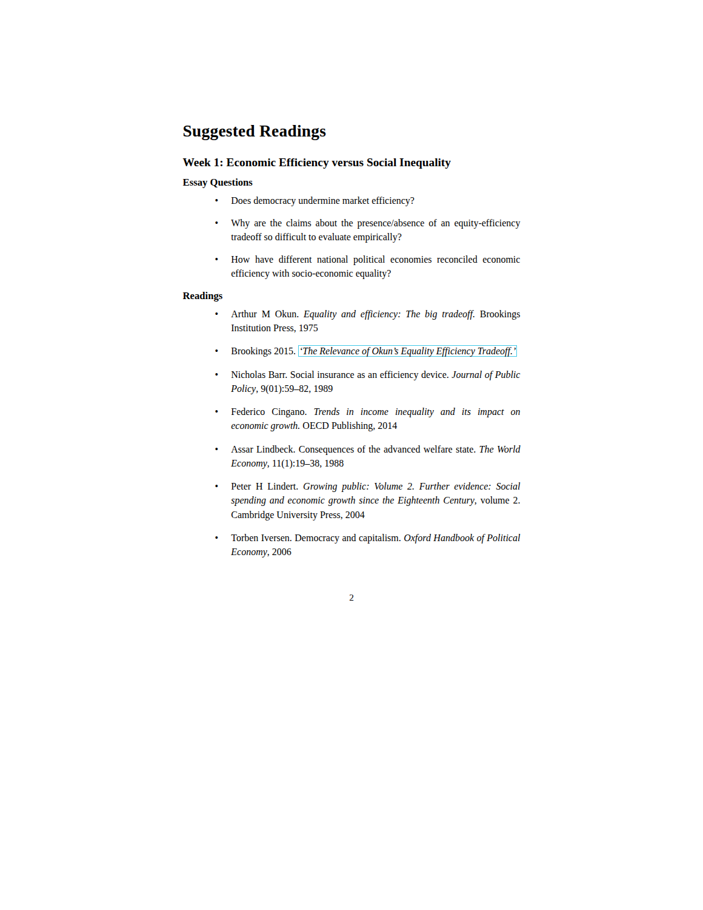Suggested Readings
Week 1: Economic Efficiency versus Social Inequality
Essay Questions
Does democracy undermine market efficiency?
Why are the claims about the presence/absence of an equity-efficiency tradeoff so difficult to evaluate empirically?
How have different national political economies reconciled economic efficiency with socio-economic equality?
Readings
Arthur M Okun. Equality and efficiency: The big tradeoff. Brookings Institution Press, 1975
Brookings 2015. ‘The Relevance of Okun’s Equality Efficiency Tradeoff.’
Nicholas Barr. Social insurance as an efficiency device. Journal of Public Policy, 9(01):59–82, 1989
Federico Cingano. Trends in income inequality and its impact on economic growth. OECD Publishing, 2014
Assar Lindbeck. Consequences of the advanced welfare state. The World Economy, 11(1):19–38, 1988
Peter H Lindert. Growing public: Volume 2. Further evidence: Social spending and economic growth since the Eighteenth Century, volume 2. Cambridge University Press, 2004
Torben Iversen. Democracy and capitalism. Oxford Handbook of Political Economy, 2006
2